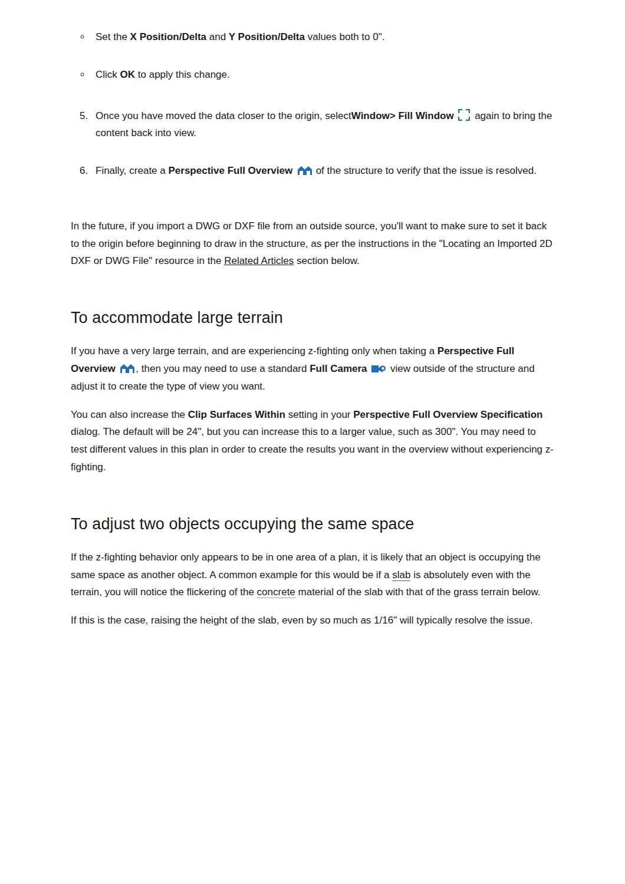Set the X Position/Delta and Y Position/Delta values both to 0".
Click OK to apply this change.
Once you have moved the data closer to the origin, selectWindow> Fill Window again to bring the content back into view.
Finally, create a Perspective Full Overview of the structure to verify that the issue is resolved.
In the future, if you import a DWG or DXF file from an outside source, you'll want to make sure to set it back to the origin before beginning to draw in the structure, as per the instructions in the "Locating an Imported 2D DXF or DWG File" resource in the Related Articles section below.
To accommodate large terrain
If you have a very large terrain, and are experiencing z-fighting only when taking a Perspective Full Overview , then you may need to use a standard Full Camera view outside of the structure and adjust it to create the type of view you want.
You can also increase the Clip Surfaces Within setting in your Perspective Full Overview Specification dialog. The default will be 24", but you can increase this to a larger value, such as 300". You may need to test different values in this plan in order to create the results you want in the overview without experiencing z-fighting.
To adjust two objects occupying the same space
If the z-fighting behavior only appears to be in one area of a plan, it is likely that an object is occupying the same space as another object. A common example for this would be if a slab is absolutely even with the terrain, you will notice the flickering of the concrete material of the slab with that of the grass terrain below.
If this is the case, raising the height of the slab, even by so much as 1/16" will typically resolve the issue.